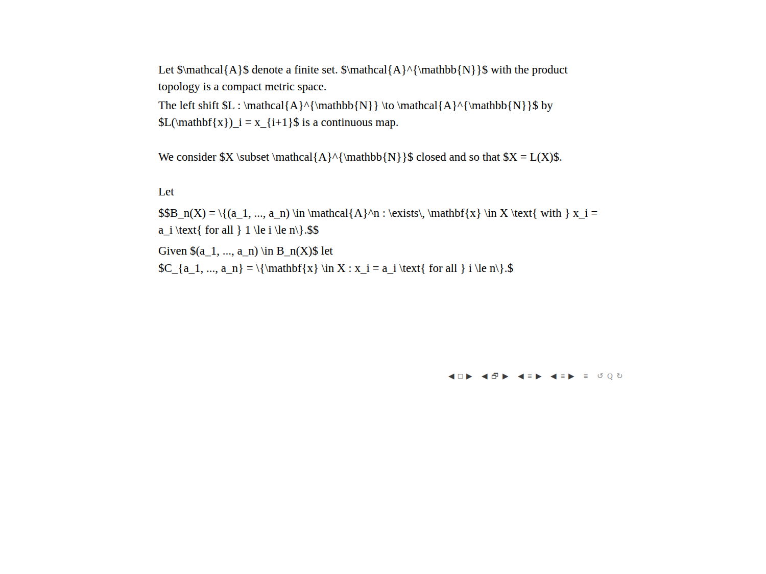Let $\mathcal{A}$ denote a finite set. $\mathcal{A}^{\mathbb{N}}$ with the product topology is a compact metric space.
The left shift $L : \mathcal{A}^{\mathbb{N}} \to \mathcal{A}^{\mathbb{N}}$ by $L(\mathbf{x})_i = x_{i+1}$ is a continuous map.
We consider $X \subset \mathcal{A}^{\mathbb{N}}$ closed and so that $X = L(X)$.
Let
$$B_n(X) = \{(a_1, ..., a_n) \in \mathcal{A}^n : \exists\, \mathbf{x} \in X \text{ with } x_i = a_i \text{ for all } 1 \le i \le n\}.$$
Given $(a_1, ..., a_n) \in B_n(X)$ let
$C_{a_1, ..., a_n} = \{\mathbf{x} \in X : x_i = a_i \text{ for all } i \le n\}.$
◀ □ ▶ ◀ 🗗 ▶ ◀ ≡ ▶ ◀ ≡ ▶ ≡ ↺ Q ↻